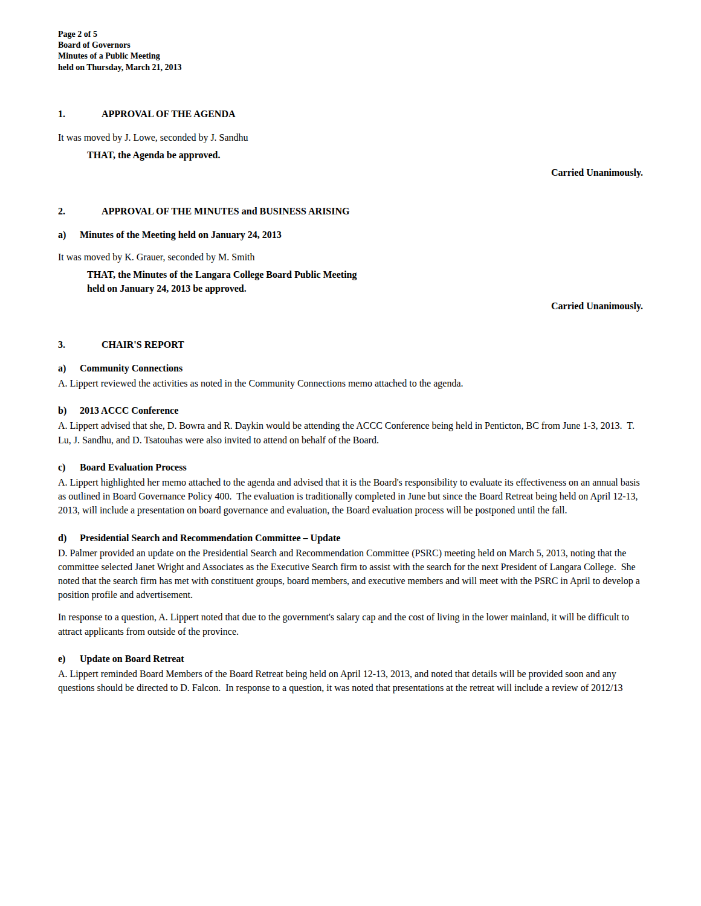Page 2 of 5
Board of Governors
Minutes of a Public Meeting
held on Thursday, March 21, 2013
1. APPROVAL OF THE AGENDA
It was moved by J. Lowe, seconded by J. Sandhu
THAT, the Agenda be approved.
Carried Unanimously.
2. APPROVAL OF THE MINUTES and BUSINESS ARISING
a) Minutes of the Meeting held on January 24, 2013
It was moved by K. Grauer, seconded by M. Smith
THAT, the Minutes of the Langara College Board Public Meeting
held on January 24, 2013 be approved.
Carried Unanimously.
3. CHAIR'S REPORT
a) Community Connections
A. Lippert reviewed the activities as noted in the Community Connections memo attached to the agenda.
b) 2013 ACCC Conference
A. Lippert advised that she, D. Bowra and R. Daykin would be attending the ACCC Conference being held in Penticton, BC from June 1-3, 2013. T. Lu, J. Sandhu, and D. Tsatouhas were also invited to attend on behalf of the Board.
c) Board Evaluation Process
A. Lippert highlighted her memo attached to the agenda and advised that it is the Board's responsibility to evaluate its effectiveness on an annual basis as outlined in Board Governance Policy 400. The evaluation is traditionally completed in June but since the Board Retreat being held on April 12-13, 2013, will include a presentation on board governance and evaluation, the Board evaluation process will be postponed until the fall.
d) Presidential Search and Recommendation Committee – Update
D. Palmer provided an update on the Presidential Search and Recommendation Committee (PSRC) meeting held on March 5, 2013, noting that the committee selected Janet Wright and Associates as the Executive Search firm to assist with the search for the next President of Langara College. She noted that the search firm has met with constituent groups, board members, and executive members and will meet with the PSRC in April to develop a position profile and advertisement.
In response to a question, A. Lippert noted that due to the government's salary cap and the cost of living in the lower mainland, it will be difficult to attract applicants from outside of the province.
e) Update on Board Retreat
A. Lippert reminded Board Members of the Board Retreat being held on April 12-13, 2013, and noted that details will be provided soon and any questions should be directed to D. Falcon. In response to a question, it was noted that presentations at the retreat will include a review of 2012/13